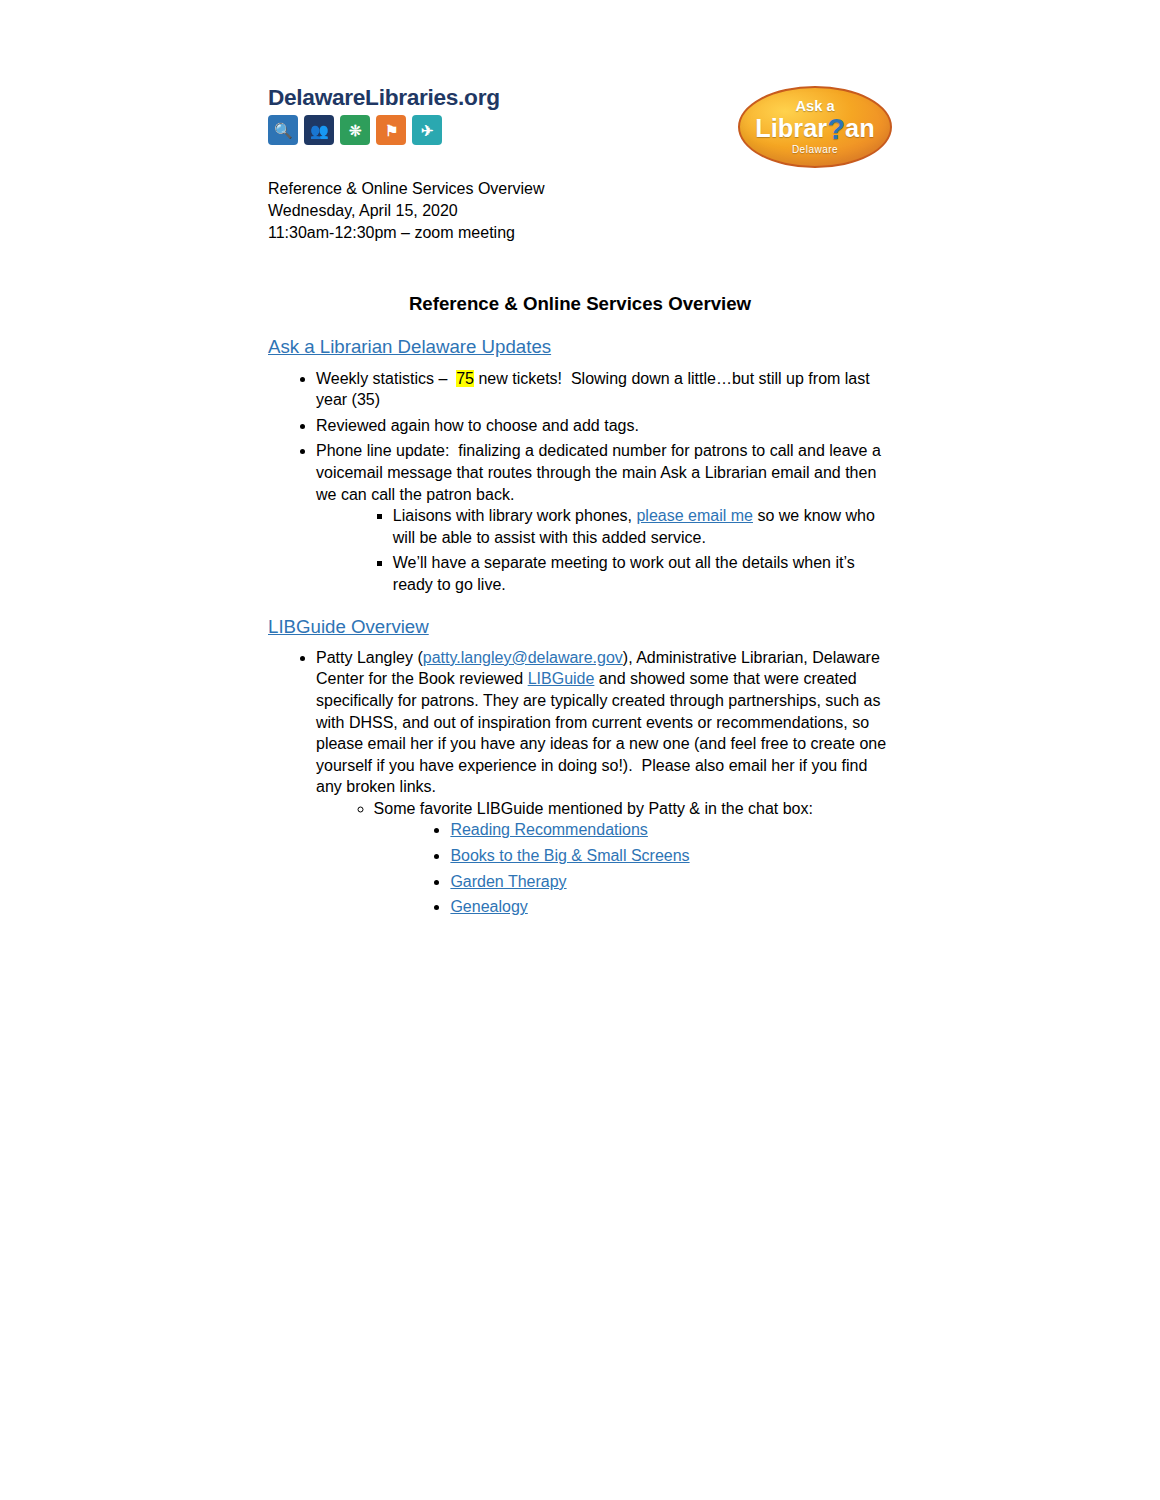DelawareLibraries. org
🔍 👥 ❊ ⚑ ✈
Ask a
Librar?an
Delaware
Reference & Online Services Overview
Wednesday, April 15, 2020
11:30am-12:30pm – zoom meeting
Reference & Online Services Overview
Ask a Librarian Delaware Updates
Weekly statistics – 75 new tickets! Slowing down a little…but still up from last year (35)
Reviewed again how to choose and add tags.
Phone line update: finalizing a dedicated number for patrons to call and leave a voicemail message that routes through the main Ask a Librarian email and then we can call the patron back.
Liaisons with library work phones, please email me so we know who will be able to assist with this added service.
We’ll have a separate meeting to work out all the details when it’s ready to go live.
LIBGuide Overview
Patty Langley (patty.langley@delaware.gov), Administrative Librarian, Delaware Center for the Book reviewed LIBGuide and showed some that were created specifically for patrons. They are typically created through partnerships, such as with DHSS, and out of inspiration from current events or recommendations, so please email her if you have any ideas for a new one (and feel free to create one yourself if you have experience in doing so!). Please also email her if you find any broken links.
Some favorite LIBGuide mentioned by Patty & in the chat box:
Reading Recommendations
Books to the Big & Small Screens
Garden Therapy
Genealogy